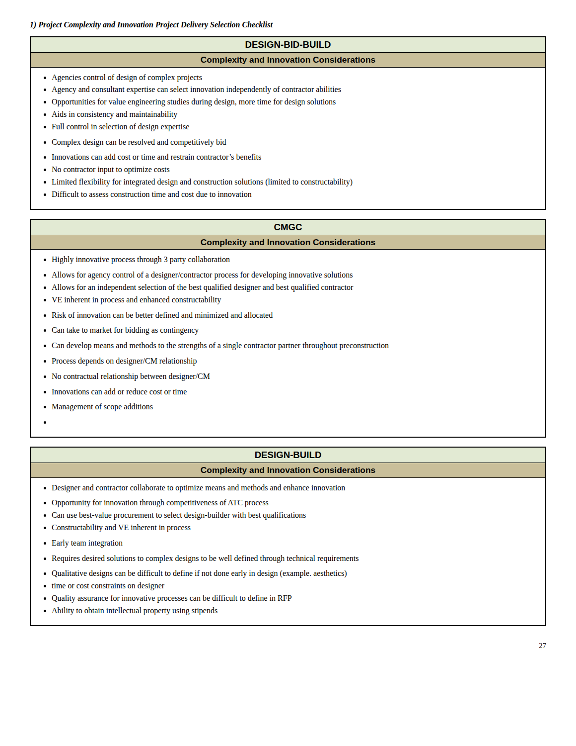1) Project Complexity and Innovation Project Delivery Selection Checklist
DESIGN-BID-BUILD
Complexity and Innovation Considerations
Agencies control of design of complex projects
Agency and consultant expertise can select innovation independently of contractor abilities
Opportunities for value engineering studies during design, more time for design solutions
Aids in consistency and maintainability
Full control in selection of design expertise
Complex design can be resolved and competitively bid
Innovations can add cost or time and restrain contractor’s benefits
No contractor input to optimize costs
Limited flexibility for integrated design and construction solutions (limited to constructability)
Difficult to assess construction time and cost due to innovation
CMGC
Complexity and Innovation Considerations
Highly innovative process through 3 party collaboration
Allows for agency control of a designer/contractor process for developing innovative solutions
Allows for an independent selection of the best qualified designer and best qualified contractor
VE inherent in process and enhanced constructability
Risk of innovation can be better defined and minimized and allocated
Can take to market for bidding as contingency
Can develop means and methods to the strengths of a single contractor partner throughout preconstruction
Process depends on designer/CM relationship
No contractual relationship between designer/CM
Innovations can add or reduce cost or time
Management of scope additions
DESIGN-BUILD
Complexity and Innovation Considerations
Designer and contractor collaborate to optimize means and methods and enhance innovation
Opportunity for innovation through competitiveness of ATC process
Can use best-value procurement to select design-builder with best qualifications
Constructability and VE inherent in process
Early team integration
Requires desired solutions to complex designs to be well defined through technical requirements
Qualitative designs can be difficult to define if not done early in design (example. aesthetics)
time or cost constraints on designer
Quality assurance for innovative processes can be difficult to define in RFP
Ability to obtain intellectual property using stipends
27